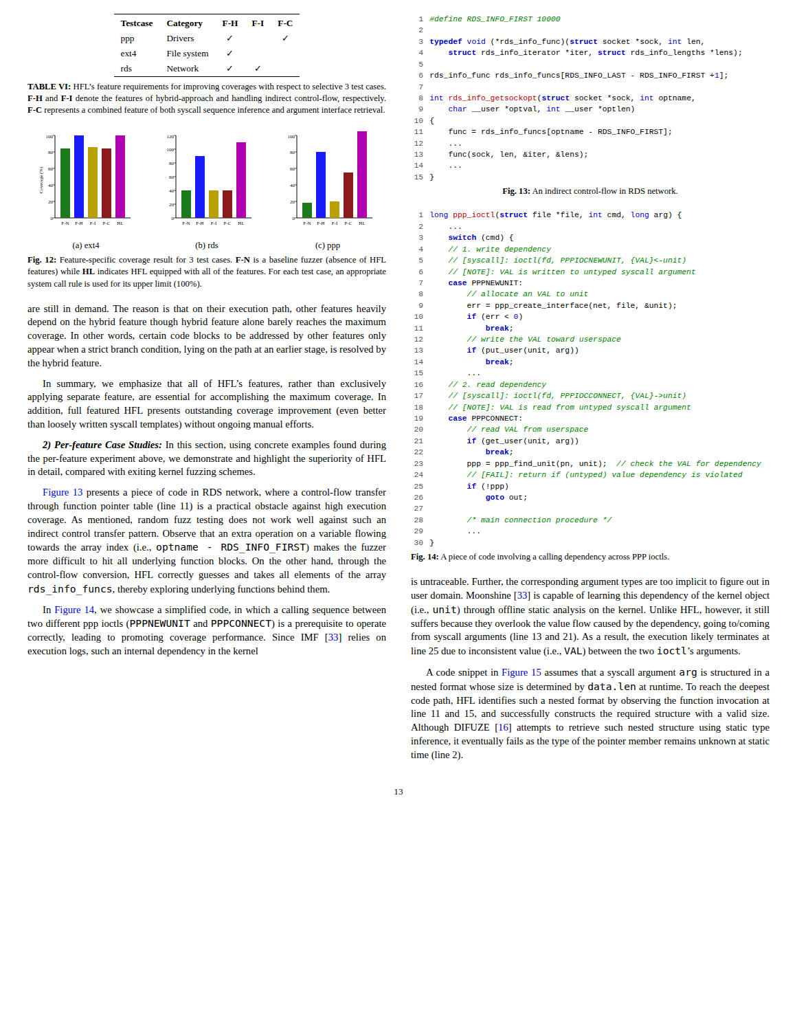| Testcase | Category | F-H | F-I | F-C |
| --- | --- | --- | --- | --- |
| ppp | Drivers | ✓ | | ✓ |
| ext4 | File system | ✓ | | |
| rds | Network | ✓ | ✓ | |
TABLE VI: HFL’s feature requirements for improving coverages with respect to selective 3 test cases. F-H and F-I denote the features of hybrid-approach and handling indirect control-flow, respectively. F-C represents a combined feature of both syscall sequence inference and argument interface retrieval.
0 20 40 60 80 100 Coverage (%) F-N F-H F-I F-C HL
(a) ext4
0 20 40 60 80 100 120 F-N F-H F-I F-C HL
(b) rds
0 20 40 60 80 100 F-N F-H F-I F-C HL
(c) ppp
Fig. 12: Feature-specific coverage result for 3 test cases. F-N is a baseline fuzzer (absence of HFL features) while HL indicates HFL equipped with all of the features. For each test case, an appropriate system call rule is used for its upper limit (100%).
are still in demand. The reason is that on their execution path, other features heavily depend on the hybrid feature though hybrid feature alone barely reaches the maximum coverage. In other words, certain code blocks to be addressed by other features only appear when a strict branch condition, lying on the path at an earlier stage, is resolved by the hybrid feature.
In summary, we emphasize that all of HFL’s features, rather than exclusively applying separate feature, are essential for accomplishing the maximum coverage. In addition, full featured HFL presents outstanding coverage improvement (even better than loosely written syscall templates) without ongoing manual efforts.
2) Per-feature Case Studies: In this section, using concrete examples found during the per-feature experiment above, we demonstrate and highlight the superiority of HFL in detail, compared with exiting kernel fuzzing schemes.
Figure 13 presents a piece of code in RDS network, where a control-flow transfer through function pointer table (line 11) is a practical obstacle against high execution coverage. As mentioned, random fuzz testing does not work well against such an indirect control transfer pattern. Observe that an extra operation on a variable flowing towards the array index (i.e., optname - RDS_INFO_FIRST) makes the fuzzer more difficult to hit all underlying function blocks. On the other hand, through the control-flow conversion, HFL correctly guesses and takes all elements of the array rds_info_funcs, thereby exploring underlying functions behind them.
In Figure 14, we showcase a simplified code, in which a calling sequence between two different ppp ioctls (PPPNEWUNIT and PPPCONNECT) is a prerequisite to operate correctly, leading to promoting coverage performance. Since IMF [33] relies on execution logs, such an internal dependency in the kernel
1#define RDS_INFO_FIRST 10000
2
3 typedef void (*rds_info_func)(struct socket *sock, int len,
4    struct rds_info_iterator *iter, struct rds_info_lengths *lens);
5
6rds_info_func rds_info_funcs[RDS_INFO_LAST - RDS_INFO_FIRST +1];
7
8 int rds_info_getsockopt(struct socket *sock, int optname,
9    char __user *optval, int __user *optlen)
10{
11    func = rds_info_funcs[optname - RDS_INFO_FIRST];
12    ...
13    func(sock, len, &iter, &lens);
14    ...
15}
Fig. 13: An indirect control-flow in RDS network.
1 long ppp_ioctl(struct file *file, int cmd, long arg) {
2    ...
3    switch (cmd) {
4    // 1. write dependency
5    // [syscall]: ioctl(fd, PPPIOCNEWUNIT, {VAL}<-unit)
6    // [NOTE]: VAL is written to untyped syscall argument
7    case PPPNEWUNIT:
8        // allocate an VAL to unit
9        err = ppp_create_interface(net, file, &unit);
10        if (err < 0)
11            break;
12        // write the VAL toward userspace
13        if (put_user(unit, arg))
14            break;
15        ...
16    // 2. read dependency
17    // [syscall]: ioctl(fd, PPPIOCCONNECT, {VAL}->unit)
18    // [NOTE]: VAL is read from untyped syscall argument
19    case PPPCONNECT:
20        // read VAL from userspace
21        if (get_user(unit, arg))
22            break;
23        ppp = ppp_find_unit(pn, unit);  // check the VAL for dependency
24        // [FAIL]: return if (untyped) value dependency is violated
25        if (!ppp)
26            goto out;
27
28        /* main connection procedure */
29        ...
30}
Fig. 14: A piece of code involving a calling dependency across PPP ioctls.
is untraceable. Further, the corresponding argument types are too implicit to figure out in user domain. Moonshine [33] is capable of learning this dependency of the kernel object (i.e., unit) through offline static analysis on the kernel. Unlike HFL, however, it still suffers because they overlook the value flow caused by the dependency, going to/coming from syscall arguments (line 13 and 21). As a result, the execution likely terminates at line 25 due to inconsistent value (i.e., VAL) between the two ioctl’s arguments.
A code snippet in Figure 15 assumes that a syscall argument arg is structured in a nested format whose size is determined by data.len at runtime. To reach the deepest code path, HFL identifies such a nested format by observing the function invocation at line 11 and 15, and successfully constructs the required structure with a valid size. Although DIFUZE [16] attempts to retrieve such nested structure using static type inference, it eventually fails as the type of the pointer member remains unknown at static time (line 2).
13